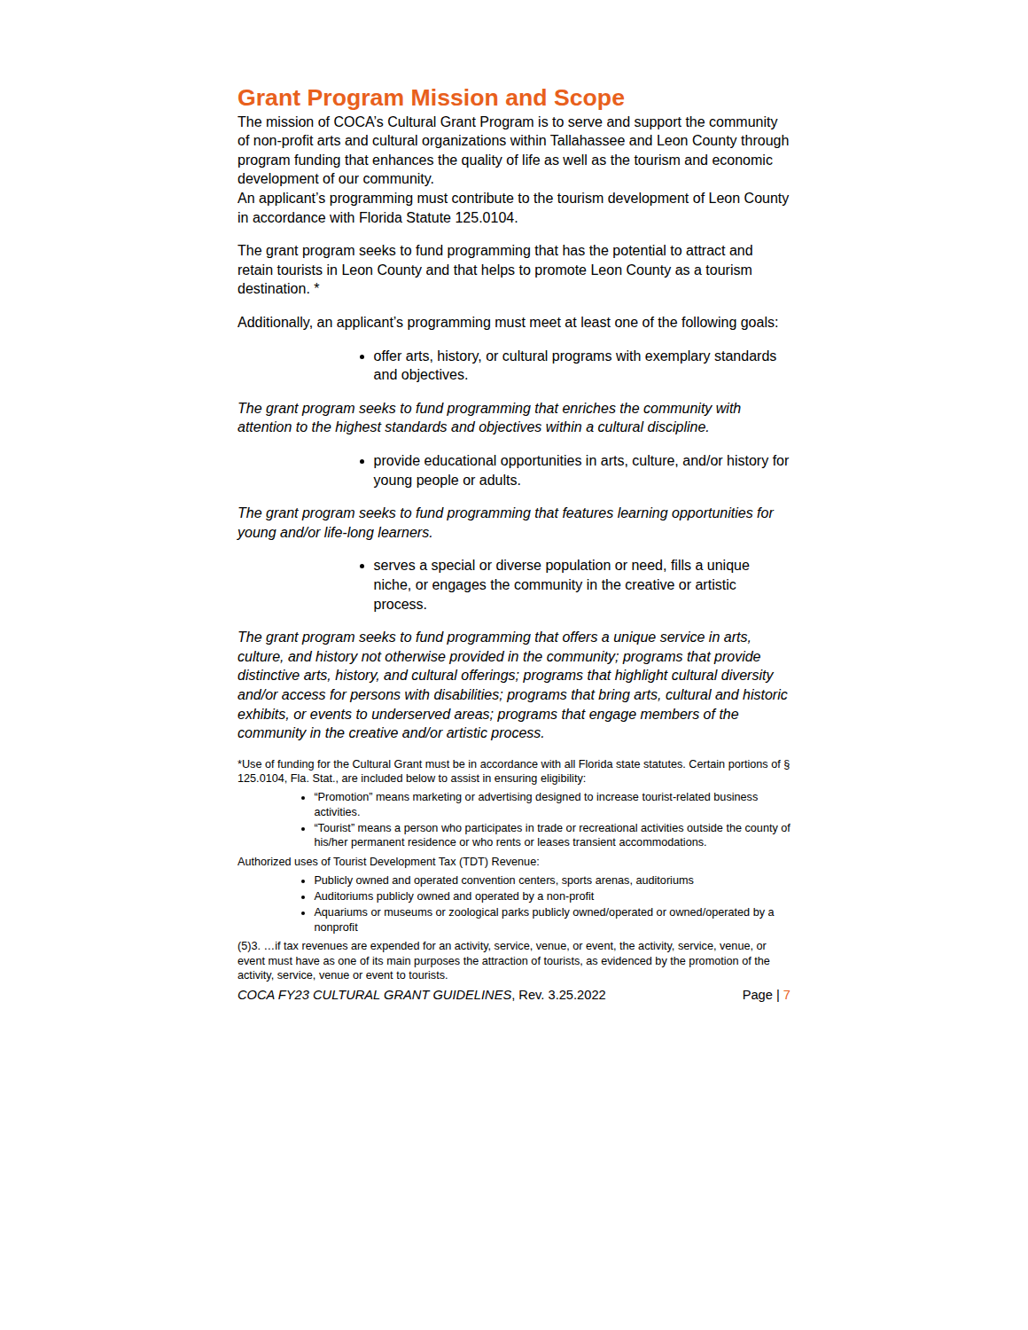Grant Program Mission and Scope
The mission of COCA’s Cultural Grant Program is to serve and support the community of non-profit arts and cultural organizations within Tallahassee and Leon County through program funding that enhances the quality of life as well as the tourism and economic development of our community.
An applicant’s programming must contribute to the tourism development of Leon County in accordance with Florida Statute 125.0104.
The grant program seeks to fund programming that has the potential to attract and retain tourists in Leon County and that helps to promote Leon County as a tourism destination. *
Additionally, an applicant’s programming must meet at least one of the following goals:
offer arts, history, or cultural programs with exemplary standards and objectives.
The grant program seeks to fund programming that enriches the community with attention to the highest standards and objectives within a cultural discipline.
provide educational opportunities in arts, culture, and/or history for young people or adults.
The grant program seeks to fund programming that features learning opportunities for young and/or life-long learners.
serves a special or diverse population or need, fills a unique niche, or engages the community in the creative or artistic process.
The grant program seeks to fund programming that offers a unique service in arts, culture, and history not otherwise provided in the community; programs that provide distinctive arts, history, and cultural offerings; programs that highlight cultural diversity and/or access for persons with disabilities; programs that bring arts, cultural and historic exhibits, or events to underserved areas; programs that engage members of the community in the creative and/or artistic process.
*Use of funding for the Cultural Grant must be in accordance with all Florida state statutes. Certain portions of § 125.0104, Fla. Stat., are included below to assist in ensuring eligibility:
“Promotion” means marketing or advertising designed to increase tourist-related business activities.
“Tourist” means a person who participates in trade or recreational activities outside the county of his/her permanent residence or who rents or leases transient accommodations.
Authorized uses of Tourist Development Tax (TDT) Revenue:
Publicly owned and operated convention centers, sports arenas, auditoriums
Auditoriums publicly owned and operated by a non-profit
Aquariums or museums or zoological parks publicly owned/operated or owned/operated by a nonprofit
(5)3. …if tax revenues are expended for an activity, service, venue, or event, the activity, service, venue, or event must have as one of its main purposes the attraction of tourists, as evidenced by the promotion of the activity, service, venue or event to tourists.
COCA FY23 CULTURAL GRANT GUIDELINES, Rev. 3.25.2022 Page | 7